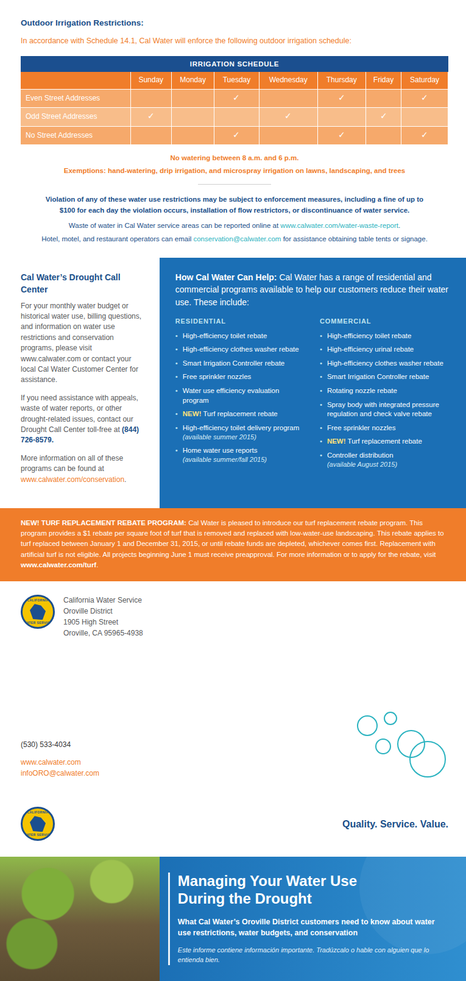Outdoor Irrigation Restrictions:
In accordance with Schedule 14.1, Cal Water will enforce the following outdoor irrigation schedule:
IRRIGATION SCHEDULE
| | Sunday | Monday | Tuesday | Wednesday | Thursday | Friday | Saturday |
| --- | --- | --- | --- | --- | --- | --- | --- |
| Even Street Addresses | | | ✓ | | ✓ | | ✓ |
| Odd Street Addresses | ✓ | | | ✓ | | ✓ | |
| No Street Addresses | | | ✓ | | ✓ | | ✓ |
No watering between 8 a.m. and 6 p.m.
Exemptions: hand-watering, drip irrigation, and microspray irrigation on lawns, landscaping, and trees
Violation of any of these water use restrictions may be subject to enforcement measures, including a fine of up to
$100 for each day the violation occurs, installation of flow restrictors, or discontinuance of water service.
Waste of water in Cal Water service areas can be reported online at www.calwater.com/water-waste-report.
Hotel, motel, and restaurant operators can email conservation@calwater.com for assistance obtaining table tents or signage.
Cal Water’s Drought Call Center
For your monthly water budget or historical water use, billing questions, and information on water use restrictions and conservation programs, please visit www.calwater.com or contact your local Cal Water Customer Center for assistance.
If you need assistance with appeals, waste of water reports, or other drought-related issues, contact our Drought Call Center toll-free at (844) 726-8579.
More information on all of these programs can be found at www.calwater.com/conservation.
How Cal Water Can Help: Cal Water has a range of residential and commercial programs available to help our customers reduce their water use. These include:
RESIDENTIAL
High-efficiency toilet rebate
High-efficiency clothes washer rebate
Smart Irrigation Controller rebate
Free sprinkler nozzles
Water use efficiency evaluation program
NEW! Turf replacement rebate
High-efficiency toilet delivery program (available summer 2015)
Home water use reports (available summer/fall 2015)
COMMERCIAL
High-efficiency toilet rebate
High-efficiency urinal rebate
High-efficiency clothes washer rebate
Smart Irrigation Controller rebate
Rotating nozzle rebate
Spray body with integrated pressure regulation and check valve rebate
Free sprinkler nozzles
NEW! Turf replacement rebate
Controller distribution (available August 2015)
NEW! TURF REPLACEMENT REBATE PROGRAM: Cal Water is pleased to introduce our turf replacement rebate program. This program provides a $1 rebate per square foot of turf that is removed and replaced with low-water-use landscaping. This rebate applies to turf replaced between January 1 and December 31, 2015, or until rebate funds are depleted, whichever comes first. Replacement with artificial turf is not eligible. All projects beginning June 1 must receive preapproval. For more information or to apply for the rebate, visit www.calwater.com/turf.
CALIFORNIA WATER SERVICE
California Water Service
Oroville District
1905 High Street
Oroville, CA 95965-4938
(530) 533-4034
www.calwater.com infoORO@calwater.com
CALIFORNIA WATER SERVICE
Quality. Service. Value.
Managing Your Water Use
During the Drought
What Cal Water’s Oroville District customers need to know about water use restrictions, water budgets, and conservation
Este informe contiene información importante. Tradúzcalo o hable con alguien que lo entienda bien.